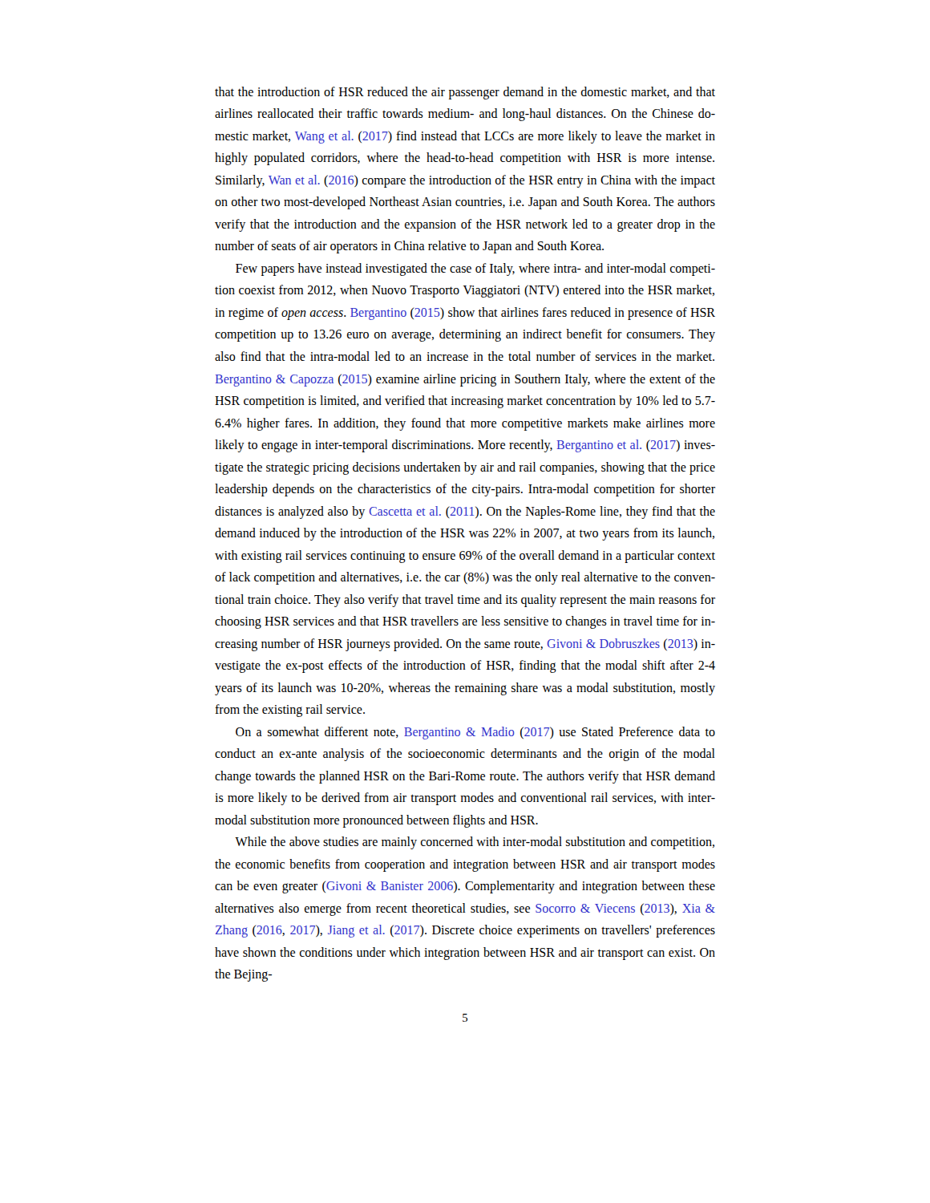that the introduction of HSR reduced the air passenger demand in the domestic market, and that airlines reallocated their traffic towards medium- and long-haul distances. On the Chinese domestic market, Wang et al. (2017) find instead that LCCs are more likely to leave the market in highly populated corridors, where the head-to-head competition with HSR is more intense. Similarly, Wan et al. (2016) compare the introduction of the HSR entry in China with the impact on other two most-developed Northeast Asian countries, i.e. Japan and South Korea. The authors verify that the introduction and the expansion of the HSR network led to a greater drop in the number of seats of air operators in China relative to Japan and South Korea.
Few papers have instead investigated the case of Italy, where intra- and inter-modal competition coexist from 2012, when Nuovo Trasporto Viaggiatori (NTV) entered into the HSR market, in regime of open access. Bergantino (2015) show that airlines fares reduced in presence of HSR competition up to 13.26 euro on average, determining an indirect benefit for consumers. They also find that the intra-modal led to an increase in the total number of services in the market. Bergantino & Capozza (2015) examine airline pricing in Southern Italy, where the extent of the HSR competition is limited, and verified that increasing market concentration by 10% led to 5.7-6.4% higher fares. In addition, they found that more competitive markets make airlines more likely to engage in inter-temporal discriminations. More recently, Bergantino et al. (2017) investigate the strategic pricing decisions undertaken by air and rail companies, showing that the price leadership depends on the characteristics of the city-pairs. Intra-modal competition for shorter distances is analyzed also by Cascetta et al. (2011). On the Naples-Rome line, they find that the demand induced by the introduction of the HSR was 22% in 2007, at two years from its launch, with existing rail services continuing to ensure 69% of the overall demand in a particular context of lack competition and alternatives, i.e. the car (8%) was the only real alternative to the conventional train choice. They also verify that travel time and its quality represent the main reasons for choosing HSR services and that HSR travellers are less sensitive to changes in travel time for increasing number of HSR journeys provided. On the same route, Givoni & Dobruszkes (2013) investigate the ex-post effects of the introduction of HSR, finding that the modal shift after 2-4 years of its launch was 10-20%, whereas the remaining share was a modal substitution, mostly from the existing rail service.
On a somewhat different note, Bergantino & Madio (2017) use Stated Preference data to conduct an ex-ante analysis of the socioeconomic determinants and the origin of the modal change towards the planned HSR on the Bari-Rome route. The authors verify that HSR demand is more likely to be derived from air transport modes and conventional rail services, with inter-modal substitution more pronounced between flights and HSR.
While the above studies are mainly concerned with inter-modal substitution and competition, the economic benefits from cooperation and integration between HSR and air transport modes can be even greater (Givoni & Banister 2006). Complementarity and integration between these alternatives also emerge from recent theoretical studies, see Socorro & Viecens (2013), Xia & Zhang (2016, 2017), Jiang et al. (2017). Discrete choice experiments on travellers' preferences have shown the conditions under which integration between HSR and air transport can exist. On the Bejing-
5